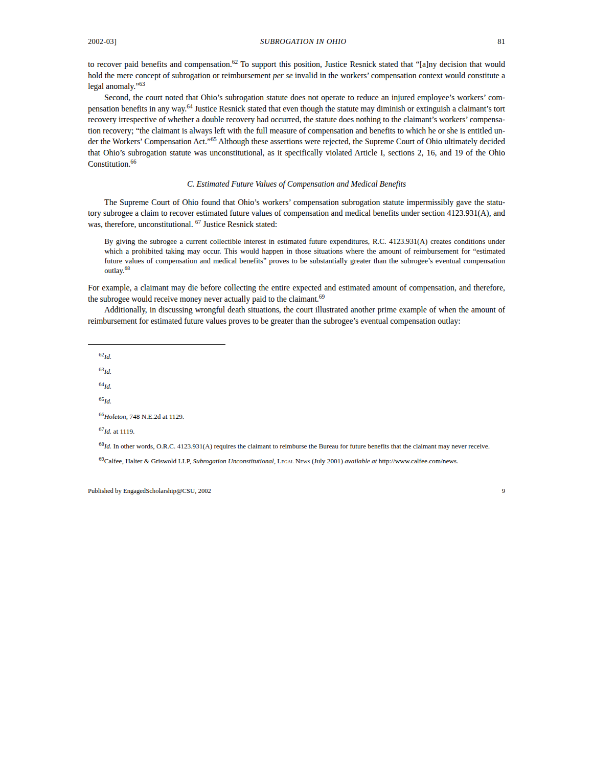2002-03] Subrogation in Ohio 81
to recover paid benefits and compensation.62 To support this position, Justice Resnick stated that “[a]ny decision that would hold the mere concept of subrogation or reimbursement per se invalid in the workers’ compensation context would constitute a legal anomaly.”63
Second, the court noted that Ohio’s subrogation statute does not operate to reduce an injured employee’s workers’ compensation benefits in any way.64 Justice Resnick stated that even though the statute may diminish or extinguish a claimant’s tort recovery irrespective of whether a double recovery had occurred, the statute does nothing to the claimant’s workers’ compensation recovery; “the claimant is always left with the full measure of compensation and benefits to which he or she is entitled under the Workers’ Compensation Act.”65 Although these assertions were rejected, the Supreme Court of Ohio ultimately decided that Ohio’s subrogation statute was unconstitutional, as it specifically violated Article I, sections 2, 16, and 19 of the Ohio Constitution.66
C. Estimated Future Values of Compensation and Medical Benefits
The Supreme Court of Ohio found that Ohio’s workers’ compensation subrogation statute impermissibly gave the statutory subrogee a claim to recover estimated future values of compensation and medical benefits under section 4123.931(A), and was, therefore, unconstitutional. 67 Justice Resnick stated:
By giving the subrogee a current collectible interest in estimated future expenditures, R.C. 4123.931(A) creates conditions under which a prohibited taking may occur. This would happen in those situations where the amount of reimbursement for “estimated future values of compensation and medical benefits” proves to be substantially greater than the subrogee’s eventual compensation outlay.68
For example, a claimant may die before collecting the entire expected and estimated amount of compensation, and therefore, the subrogee would receive money never actually paid to the claimant.69
Additionally, in discussing wrongful death situations, the court illustrated another prime example of when the amount of reimbursement for estimated future values proves to be greater than the subrogee’s eventual compensation outlay:
62 Id.
63 Id.
64 Id.
65 Id.
66 Holeton, 748 N.E.2d at 1129.
67 Id. at 1119.
68 Id. In other words, O.R.C. 4123.931(A) requires the claimant to reimburse the Bureau for future benefits that the claimant may never receive.
69 Calfee, Halter & Griswold LLP, Subrogation Unconstitutional, Legal News (July 2001) available at http://www.calfee.com/news.
Published by EngagedScholarship@CSU, 2002 9